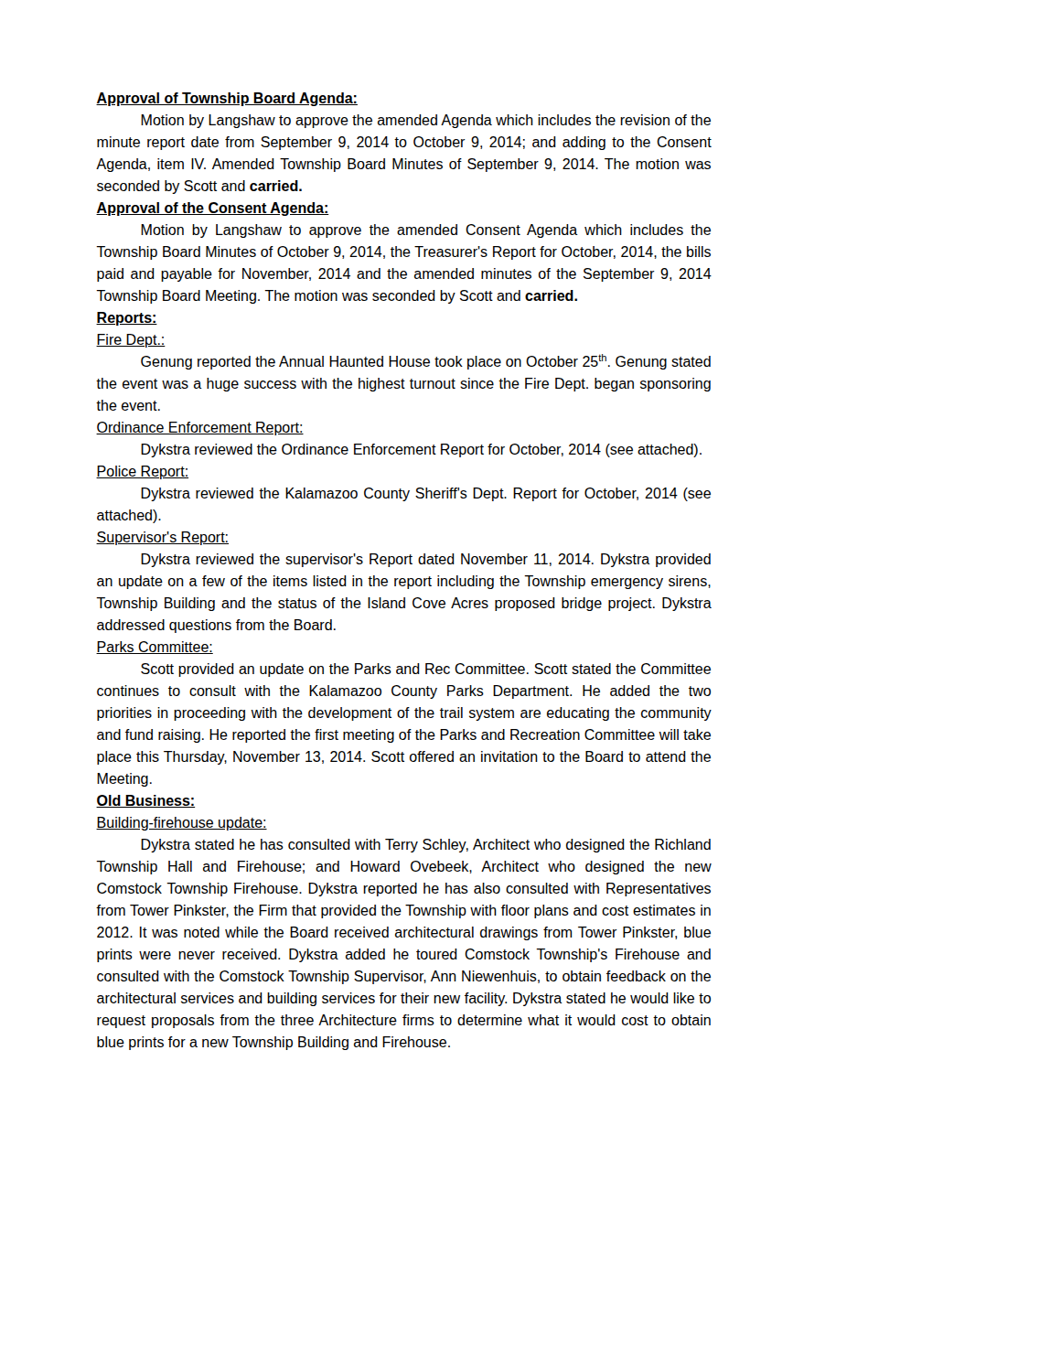Approval of Township Board Agenda:
Motion by Langshaw to approve the amended Agenda which includes the revision of the minute report date from September 9, 2014 to October 9, 2014; and adding to the Consent Agenda, item IV. Amended Township Board Minutes of September 9, 2014. The motion was seconded by Scott and carried.
Approval of the Consent Agenda:
Motion by Langshaw to approve the amended Consent Agenda which includes the Township Board Minutes of October 9, 2014, the Treasurer's Report for October, 2014, the bills paid and payable for November, 2014 and the amended minutes of the September 9, 2014 Township Board Meeting. The motion was seconded by Scott and carried.
Reports:
Fire Dept.:
Genung reported the Annual Haunted House took place on October 25th. Genung stated the event was a huge success with the highest turnout since the Fire Dept. began sponsoring the event.
Ordinance Enforcement Report:
Dykstra reviewed the Ordinance Enforcement Report for October, 2014 (see attached).
Police Report:
Dykstra reviewed the Kalamazoo County Sheriff's Dept. Report for October, 2014 (see attached).
Supervisor's Report:
Dykstra reviewed the supervisor's Report dated November 11, 2014. Dykstra provided an update on a few of the items listed in the report including the Township emergency sirens, Township Building and the status of the Island Cove Acres proposed bridge project. Dykstra addressed questions from the Board.
Parks Committee:
Scott provided an update on the Parks and Rec Committee. Scott stated the Committee continues to consult with the Kalamazoo County Parks Department. He added the two priorities in proceeding with the development of the trail system are educating the community and fund raising. He reported the first meeting of the Parks and Recreation Committee will take place this Thursday, November 13, 2014. Scott offered an invitation to the Board to attend the Meeting.
Old Business:
Building-firehouse update:
Dykstra stated he has consulted with Terry Schley, Architect who designed the Richland Township Hall and Firehouse; and Howard Ovebeek, Architect who designed the new Comstock Township Firehouse. Dykstra reported he has also consulted with Representatives from Tower Pinkster, the Firm that provided the Township with floor plans and cost estimates in 2012. It was noted while the Board received architectural drawings from Tower Pinkster, blue prints were never received. Dykstra added he toured Comstock Township's Firehouse and consulted with the Comstock Township Supervisor, Ann Niewenhuis, to obtain feedback on the architectural services and building services for their new facility. Dykstra stated he would like to request proposals from the three Architecture firms to determine what it would cost to obtain blue prints for a new Township Building and Firehouse.